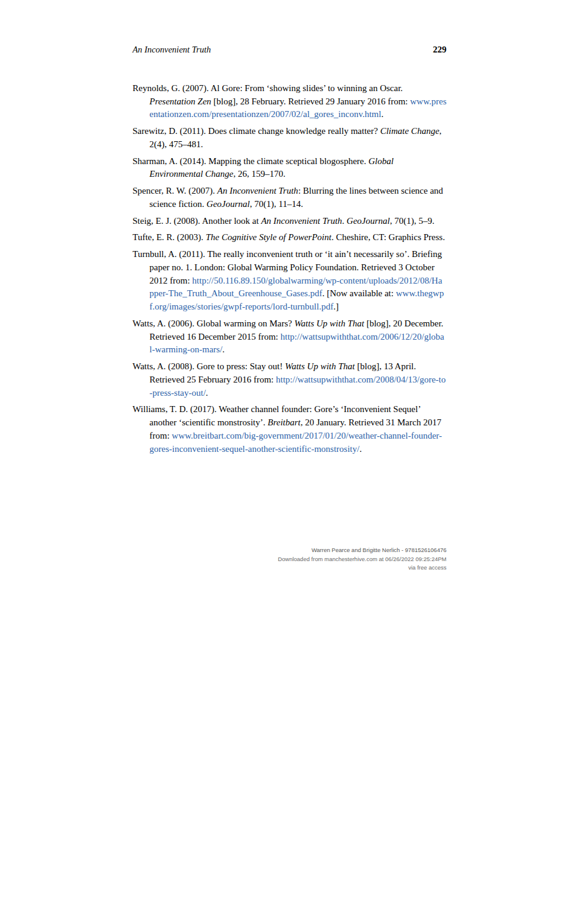An Inconvenient Truth 229
Reynolds, G. (2007). Al Gore: From ‘showing slides’ to winning an Oscar. Presentation Zen [blog], 28 February. Retrieved 29 January 2016 from: www.presentationzen.com/presentationzen/2007/02/al_gores_inconv.html.
Sarewitz, D. (2011). Does climate change knowledge really matter? Climate Change, 2(4), 475–481.
Sharman, A. (2014). Mapping the climate sceptical blogosphere. Global Environmental Change, 26, 159–170.
Spencer, R. W. (2007). An Inconvenient Truth: Blurring the lines between science and science fiction. GeoJournal, 70(1), 11–14.
Steig, E. J. (2008). Another look at An Inconvenient Truth. GeoJournal, 70(1), 5–9.
Tufte, E. R. (2003). The Cognitive Style of PowerPoint. Cheshire, CT: Graphics Press.
Turnbull, A. (2011). The really inconvenient truth or ‘it ain’t necessarily so’. Briefing paper no. 1. London: Global Warming Policy Foundation. Retrieved 3 October 2012 from: http://50.116.89.150/globalwarming/wp-content/uploads/2012/08/Happer-The_Truth_About_Greenhouse_Gases.pdf. [Now available at: www.thegwpf.org/images/stories/gwpf-reports/lord-turnbull.pdf.]
Watts, A. (2006). Global warming on Mars? Watts Up with That [blog], 20 December. Retrieved 16 December 2015 from: http://wattsupwiththat.com/2006/12/20/global-warming-on-mars/.
Watts, A. (2008). Gore to press: Stay out! Watts Up with That [blog], 13 April. Retrieved 25 February 2016 from: http://wattsupwiththat.com/2008/04/13/gore-to-press-stay-out/.
Williams, T. D. (2017). Weather channel founder: Gore’s ‘Inconvenient Sequel’ another ‘scientific monstrosity’. Breitbart, 20 January. Retrieved 31 March 2017 from: www.breitbart.com/big-government/2017/01/20/weather-channel-founder-gores-inconvenient-sequel-another-scientific-monstrosity/.
Warren Pearce and Brigitte Nerlich - 9781526106476
Downloaded from manchesterhive.com at 06/26/2022 09:25:24PM
via free access